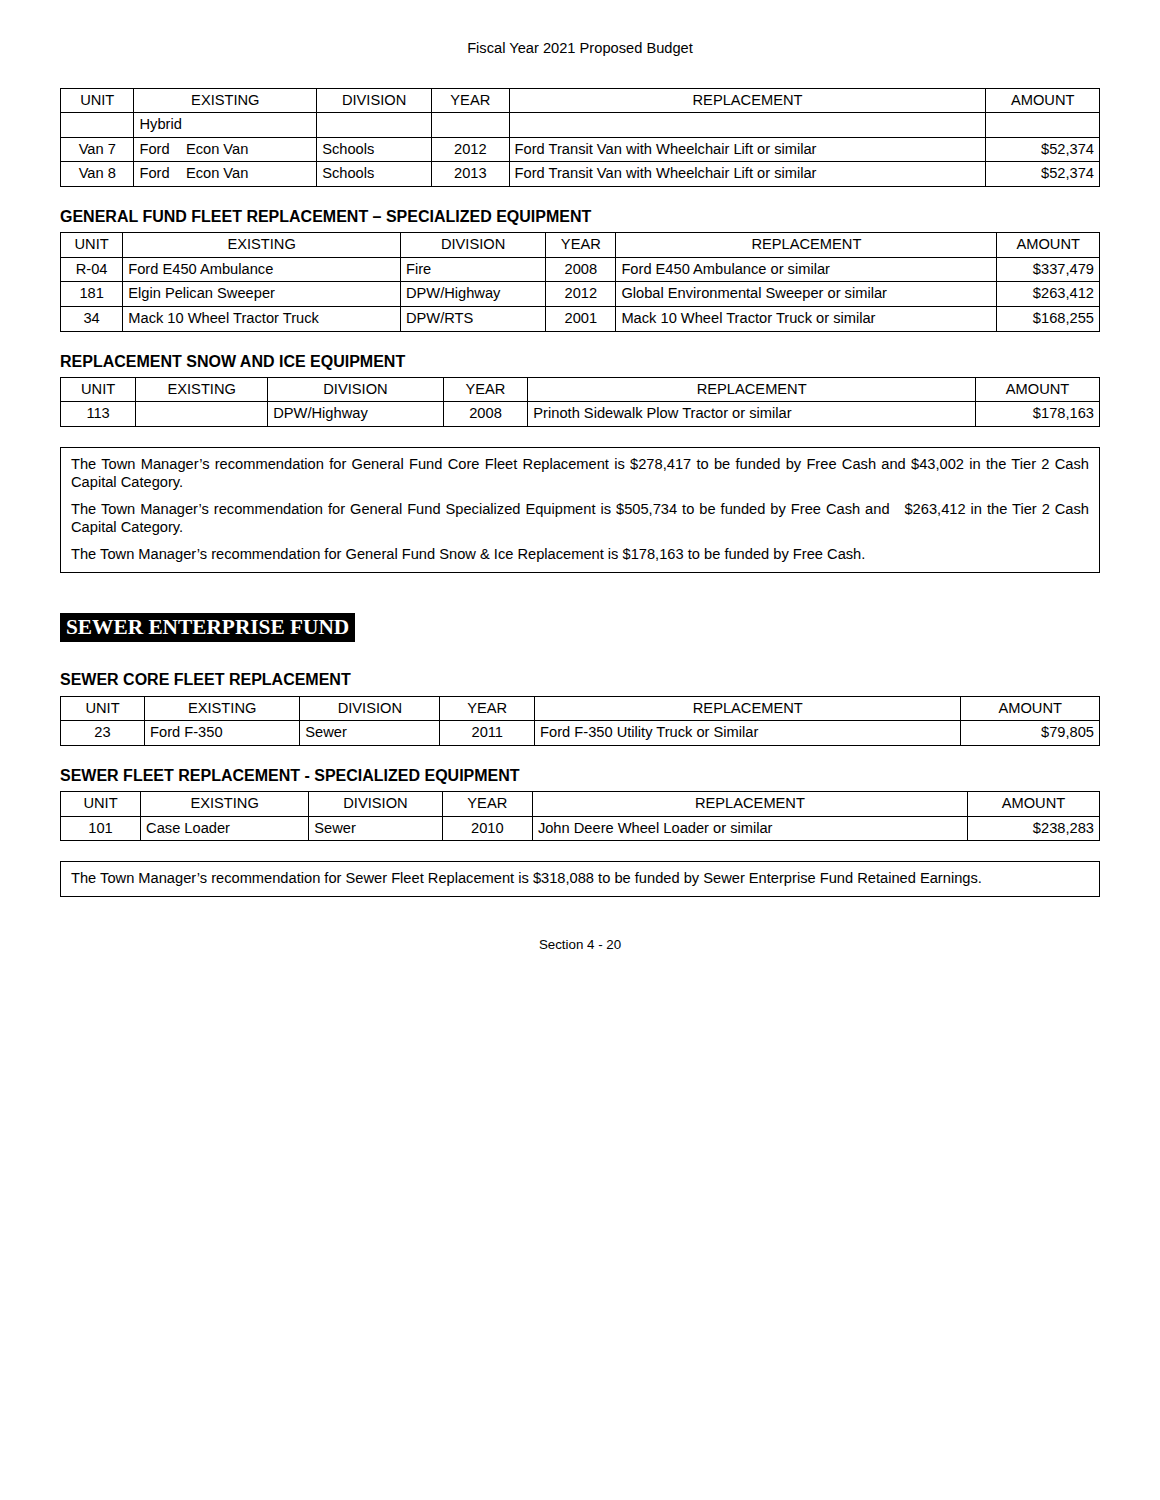Fiscal Year 2021 Proposed Budget
| UNIT | EXISTING | DIVISION | YEAR | REPLACEMENT | AMOUNT |
| --- | --- | --- | --- | --- | --- |
| | Hybrid | | | | |
| Van 7 | Ford Econ Van | Schools | 2012 | Ford Transit Van with Wheelchair Lift or similar | $52,374 |
| Van 8 | Ford Econ Van | Schools | 2013 | Ford Transit Van with Wheelchair Lift or similar | $52,374 |
GENERAL FUND FLEET REPLACEMENT – SPECIALIZED EQUIPMENT
| UNIT | EXISTING | DIVISION | YEAR | REPLACEMENT | AMOUNT |
| --- | --- | --- | --- | --- | --- |
| R-04 | Ford E450 Ambulance | Fire | 2008 | Ford E450 Ambulance or similar | $337,479 |
| 181 | Elgin Pelican Sweeper | DPW/Highway | 2012 | Global Environmental Sweeper or similar | $263,412 |
| 34 | Mack 10 Wheel Tractor Truck | DPW/RTS | 2001 | Mack 10 Wheel Tractor Truck or similar | $168,255 |
REPLACEMENT SNOW AND ICE EQUIPMENT
| UNIT | EXISTING | DIVISION | YEAR | REPLACEMENT | AMOUNT |
| --- | --- | --- | --- | --- | --- |
| 113 | | DPW/Highway | 2008 | Prinoth Sidewalk Plow Tractor or similar | $178,163 |
The Town Manager’s recommendation for General Fund Core Fleet Replacement is $278,417 to be funded by Free Cash and $43,002 in the Tier 2 Cash Capital Category.
The Town Manager’s recommendation for General Fund Specialized Equipment is $505,734 to be funded by Free Cash and $263,412 in the Tier 2 Cash Capital Category.
The Town Manager’s recommendation for General Fund Snow & Ice Replacement is $178,163 to be funded by Free Cash.
SEWER ENTERPRISE FUND
SEWER CORE FLEET REPLACEMENT
| UNIT | EXISTING | DIVISION | YEAR | REPLACEMENT | AMOUNT |
| --- | --- | --- | --- | --- | --- |
| 23 | Ford F-350 | Sewer | 2011 | Ford F-350 Utility Truck or Similar | $79,805 |
SEWER FLEET REPLACEMENT - SPECIALIZED EQUIPMENT
| UNIT | EXISTING | DIVISION | YEAR | REPLACEMENT | AMOUNT |
| --- | --- | --- | --- | --- | --- |
| 101 | Case Loader | Sewer | 2010 | John Deere Wheel Loader or similar | $238,283 |
The Town Manager’s recommendation for Sewer Fleet Replacement is $318,088 to be funded by Sewer Enterprise Fund Retained Earnings.
Section 4 - 20